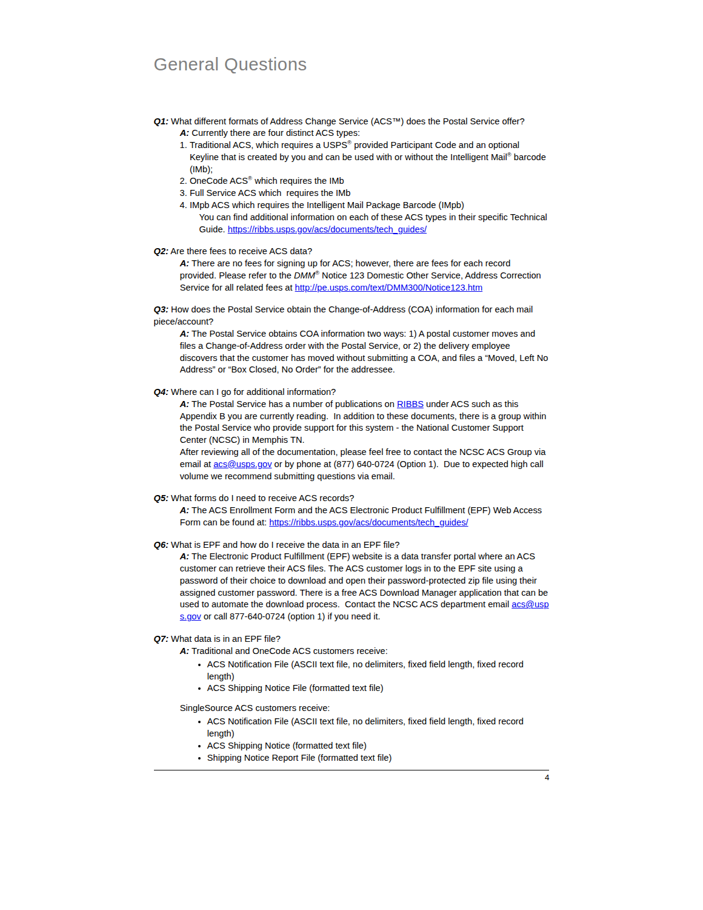General Questions
Q1: What different formats of Address Change Service (ACS™) does the Postal Service offer?
A: Currently there are four distinct ACS types:
Traditional ACS, which requires a USPS® provided Participant Code and an optional Keyline that is created by you and can be used with or without the Intelligent Mail® barcode (IMb);
OneCode ACS® which requires the IMb
Full Service ACS which requires the IMb
IMpb ACS which requires the Intelligent Mail Package Barcode (IMpb)
You can find additional information on each of these ACS types in their specific Technical Guide. https://ribbs.usps.gov/acs/documents/tech_guides/
Q2: Are there fees to receive ACS data?
A: There are no fees for signing up for ACS; however, there are fees for each record provided. Please refer to the DMM® Notice 123 Domestic Other Service, Address Correction Service for all related fees at http://pe.usps.com/text/DMM300/Notice123.htm
Q3: How does the Postal Service obtain the Change-of-Address (COA) information for each mail piece/account?
A: The Postal Service obtains COA information two ways: 1) A postal customer moves and files a Change-of-Address order with the Postal Service, or 2) the delivery employee discovers that the customer has moved without submitting a COA, and files a “Moved, Left No Address” or “Box Closed, No Order” for the addressee.
Q4: Where can I go for additional information?
A: The Postal Service has a number of publications on RIBBS under ACS such as this Appendix B you are currently reading. In addition to these documents, there is a group within the Postal Service who provide support for this system - the National Customer Support Center (NCSC) in Memphis TN.
After reviewing all of the documentation, please feel free to contact the NCSC ACS Group via email at acs@usps.gov or by phone at (877) 640-0724 (Option 1). Due to expected high call volume we recommend submitting questions via email.
Q5: What forms do I need to receive ACS records?
A: The ACS Enrollment Form and the ACS Electronic Product Fulfillment (EPF) Web Access Form can be found at: https://ribbs.usps.gov/acs/documents/tech_guides/
Q6: What is EPF and how do I receive the data in an EPF file?
A: The Electronic Product Fulfillment (EPF) website is a data transfer portal where an ACS customer can retrieve their ACS files. The ACS customer logs in to the EPF site using a password of their choice to download and open their password-protected zip file using their assigned customer password. There is a free ACS Download Manager application that can be used to automate the download process. Contact the NCSC ACS department email acs@usps.gov or call 877-640-0724 (option 1) if you need it.
Q7: What data is in an EPF file?
A: Traditional and OneCode ACS customers receive:
ACS Notification File (ASCII text file, no delimiters, fixed field length, fixed record length)
ACS Shipping Notice File (formatted text file)
SingleSource ACS customers receive:
ACS Notification File (ASCII text file, no delimiters, fixed field length, fixed record length)
ACS Shipping Notice (formatted text file)
Shipping Notice Report File (formatted text file)
4